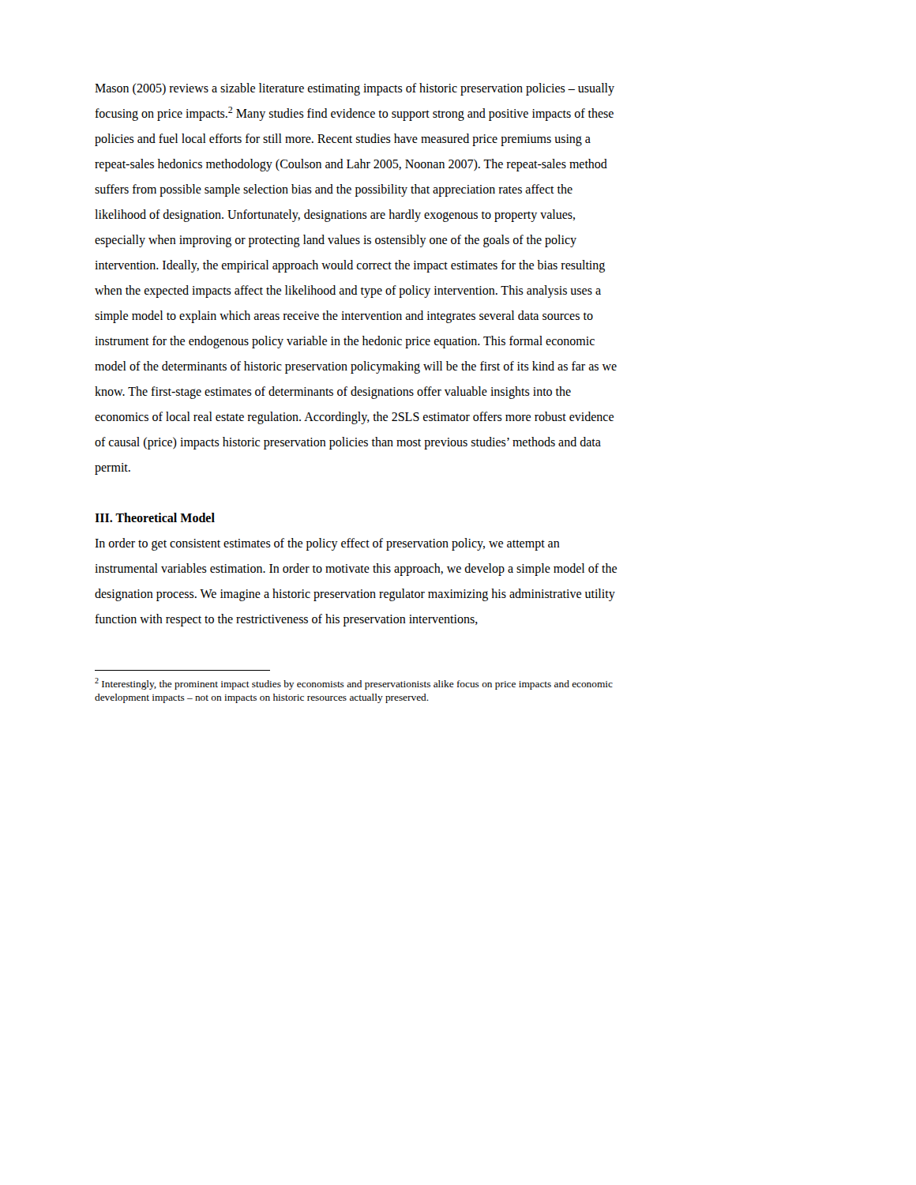Mason (2005) reviews a sizable literature estimating impacts of historic preservation policies – usually focusing on price impacts.2 Many studies find evidence to support strong and positive impacts of these policies and fuel local efforts for still more. Recent studies have measured price premiums using a repeat-sales hedonics methodology (Coulson and Lahr 2005, Noonan 2007). The repeat-sales method suffers from possible sample selection bias and the possibility that appreciation rates affect the likelihood of designation. Unfortunately, designations are hardly exogenous to property values, especially when improving or protecting land values is ostensibly one of the goals of the policy intervention. Ideally, the empirical approach would correct the impact estimates for the bias resulting when the expected impacts affect the likelihood and type of policy intervention. This analysis uses a simple model to explain which areas receive the intervention and integrates several data sources to instrument for the endogenous policy variable in the hedonic price equation. This formal economic model of the determinants of historic preservation policymaking will be the first of its kind as far as we know. The first-stage estimates of determinants of designations offer valuable insights into the economics of local real estate regulation. Accordingly, the 2SLS estimator offers more robust evidence of causal (price) impacts historic preservation policies than most previous studies’ methods and data permit.
III. Theoretical Model
In order to get consistent estimates of the policy effect of preservation policy, we attempt an instrumental variables estimation. In order to motivate this approach, we develop a simple model of the designation process. We imagine a historic preservation regulator maximizing his administrative utility function with respect to the restrictiveness of his preservation interventions,
2 Interestingly, the prominent impact studies by economists and preservationists alike focus on price impacts and economic development impacts – not on impacts on historic resources actually preserved.